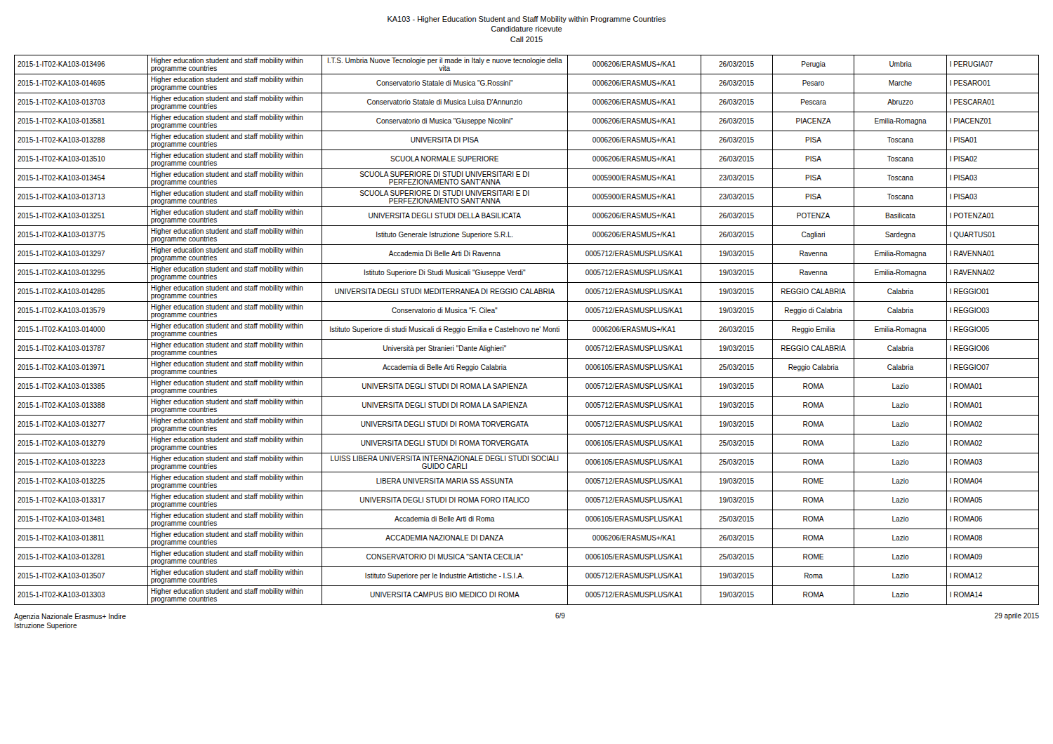KA103 - Higher Education Student and Staff Mobility within Programme Countries
Candidature ricevute
Call 2015
| 2015-1-IT02-KA103-013496 | Higher education student and staff mobility within programme countries | I.T.S. Umbria Nuove Tecnologie per il made in Italy e nuove tecnologie della vita | 0006206/ERASMUS+/KA1 | 26/03/2015 | Perugia | Umbria | I PERUGIA07 |
| 2015-1-IT02-KA103-014695 | Higher education student and staff mobility within programme countries | Conservatorio Statale di Musica "G.Rossini" | 0006206/ERASMUS+/KA1 | 26/03/2015 | Pesaro | Marche | I PESARO01 |
| 2015-1-IT02-KA103-013703 | Higher education student and staff mobility within programme countries | Conservatorio Statale di Musica Luisa D'Annunzio | 0006206/ERASMUS+/KA1 | 26/03/2015 | Pescara | Abruzzo | I PESCARA01 |
| 2015-1-IT02-KA103-013581 | Higher education student and staff mobility within programme countries | Conservatorio di Musica "Giuseppe Nicolini" | 0006206/ERASMUS+/KA1 | 26/03/2015 | PIACENZA | Emilia-Romagna | I PIACENZ01 |
| 2015-1-IT02-KA103-013288 | Higher education student and staff mobility within programme countries | UNIVERSITA DI PISA | 0006206/ERASMUS+/KA1 | 26/03/2015 | PISA | Toscana | I PISA01 |
| 2015-1-IT02-KA103-013510 | Higher education student and staff mobility within programme countries | SCUOLA NORMALE SUPERIORE | 0006206/ERASMUS+/KA1 | 26/03/2015 | PISA | Toscana | I PISA02 |
| 2015-1-IT02-KA103-013454 | Higher education student and staff mobility within programme countries | SCUOLA SUPERIORE DI STUDI UNIVERSITARI E DI PERFEZIONAMENTO SANT'ANNA | 0005900/ERASMUS+/KA1 | 23/03/2015 | PISA | Toscana | I PISA03 |
| 2015-1-IT02-KA103-013713 | Higher education student and staff mobility within programme countries | SCUOLA SUPERIORE DI STUDI UNIVERSITARI E DI PERFEZIONAMENTO SANT'ANNA | 0005900/ERASMUS+/KA1 | 23/03/2015 | PISA | Toscana | I PISA03 |
| 2015-1-IT02-KA103-013251 | Higher education student and staff mobility within programme countries | UNIVERSITA DEGLI STUDI DELLA BASILICATA | 0006206/ERASMUS+/KA1 | 26/03/2015 | POTENZA | Basilicata | I POTENZA01 |
| 2015-1-IT02-KA103-013775 | Higher education student and staff mobility within programme countries | Istituto Generale Istruzione Superiore S.R.L. | 0006206/ERASMUS+/KA1 | 26/03/2015 | Cagliari | Sardegna | I QUARTUS01 |
| 2015-1-IT02-KA103-013297 | Higher education student and staff mobility within programme countries | Accademia Di Belle Arti Di Ravenna | 0005712/ERASMUSPLUS/KA1 | 19/03/2015 | Ravenna | Emilia-Romagna | I RAVENNA01 |
| 2015-1-IT02-KA103-013295 | Higher education student and staff mobility within programme countries | Istituto Superiore Di Studi Musicali "Giuseppe Verdi" | 0005712/ERASMUSPLUS/KA1 | 19/03/2015 | Ravenna | Emilia-Romagna | I RAVENNA02 |
| 2015-1-IT02-KA103-014285 | Higher education student and staff mobility within programme countries | UNIVERSITA DEGLI STUDI MEDITERRANEA DI REGGIO CALABRIA | 0005712/ERASMUSPLUS/KA1 | 19/03/2015 | REGGIO CALABRIA | Calabria | I REGGIO01 |
| 2015-1-IT02-KA103-013579 | Higher education student and staff mobility within programme countries | Conservatorio di Musica "F. Cilea" | 0005712/ERASMUSPLUS/KA1 | 19/03/2015 | Reggio di Calabria | Calabria | I REGGIO03 |
| 2015-1-IT02-KA103-014000 | Higher education student and staff mobility within programme countries | Istituto Superiore di studi Musicali di Reggio Emilia e Castelnovo ne' Monti | 0006206/ERASMUS+/KA1 | 26/03/2015 | Reggio Emilia | Emilia-Romagna | I REGGIO05 |
| 2015-1-IT02-KA103-013787 | Higher education student and staff mobility within programme countries | Università per Stranieri "Dante Alighieri" | 0005712/ERASMUSPLUS/KA1 | 19/03/2015 | REGGIO CALABRIA | Calabria | I REGGIO06 |
| 2015-1-IT02-KA103-013971 | Higher education student and staff mobility within programme countries | Accademia di Belle Arti Reggio Calabria | 0006105/ERASMUSPLUS/KA1 | 25/03/2015 | Reggio Calabria | Calabria | I REGGIO07 |
| 2015-1-IT02-KA103-013385 | Higher education student and staff mobility within programme countries | UNIVERSITA DEGLI STUDI DI ROMA LA SAPIENZA | 0005712/ERASMUSPLUS/KA1 | 19/03/2015 | ROMA | Lazio | I ROMA01 |
| 2015-1-IT02-KA103-013388 | Higher education student and staff mobility within programme countries | UNIVERSITA DEGLI STUDI DI ROMA LA SAPIENZA | 0005712/ERASMUSPLUS/KA1 | 19/03/2015 | ROMA | Lazio | I ROMA01 |
| 2015-1-IT02-KA103-013277 | Higher education student and staff mobility within programme countries | UNIVERSITA DEGLI STUDI DI ROMA TORVERGATA | 0005712/ERASMUSPLUS/KA1 | 19/03/2015 | ROMA | Lazio | I ROMA02 |
| 2015-1-IT02-KA103-013279 | Higher education student and staff mobility within programme countries | UNIVERSITA DEGLI STUDI DI ROMA TORVERGATA | 0006105/ERASMUSPLUS/KA1 | 25/03/2015 | ROMA | Lazio | I ROMA02 |
| 2015-1-IT02-KA103-013223 | Higher education student and staff mobility within programme countries | LUISS LIBERA UNIVERSITA INTERNAZIONALE DEGLI STUDI SOCIALI GUIDO CARLI | 0006105/ERASMUSPLUS/KA1 | 25/03/2015 | ROMA | Lazio | I ROMA03 |
| 2015-1-IT02-KA103-013225 | Higher education student and staff mobility within programme countries | LIBERA UNIVERSITA MARIA SS ASSUNTA | 0005712/ERASMUSPLUS/KA1 | 19/03/2015 | ROME | Lazio | I ROMA04 |
| 2015-1-IT02-KA103-013317 | Higher education student and staff mobility within programme countries | UNIVERSITA DEGLI STUDI DI ROMA FORO ITALICO | 0005712/ERASMUSPLUS/KA1 | 19/03/2015 | ROMA | Lazio | I ROMA05 |
| 2015-1-IT02-KA103-013481 | Higher education student and staff mobility within programme countries | Accademia di Belle Arti di Roma | 0006105/ERASMUSPLUS/KA1 | 25/03/2015 | ROMA | Lazio | I ROMA06 |
| 2015-1-IT02-KA103-013811 | Higher education student and staff mobility within programme countries | ACCADEMIA NAZIONALE DI DANZA | 0006206/ERASMUS+/KA1 | 26/03/2015 | ROMA | Lazio | I ROMA08 |
| 2015-1-IT02-KA103-013281 | Higher education student and staff mobility within programme countries | CONSERVATORIO DI MUSICA "SANTA CECILIA" | 0006105/ERASMUSPLUS/KA1 | 25/03/2015 | ROME | Lazio | I ROMA09 |
| 2015-1-IT02-KA103-013507 | Higher education student and staff mobility within programme countries | Istituto Superiore per le Industrie Artistiche - I.S.I.A. | 0005712/ERASMUSPLUS/KA1 | 19/03/2015 | Roma | Lazio | I ROMA12 |
| 2015-1-IT02-KA103-013303 | Higher education student and staff mobility within programme countries | UNIVERSITA CAMPUS BIO MEDICO DI ROMA | 0005712/ERASMUSPLUS/KA1 | 19/03/2015 | ROMA | Lazio | I ROMA14 |
Agenzia Nazionale Erasmus+ Indire
Istruzione Superiore
6/9
29 aprile 2015